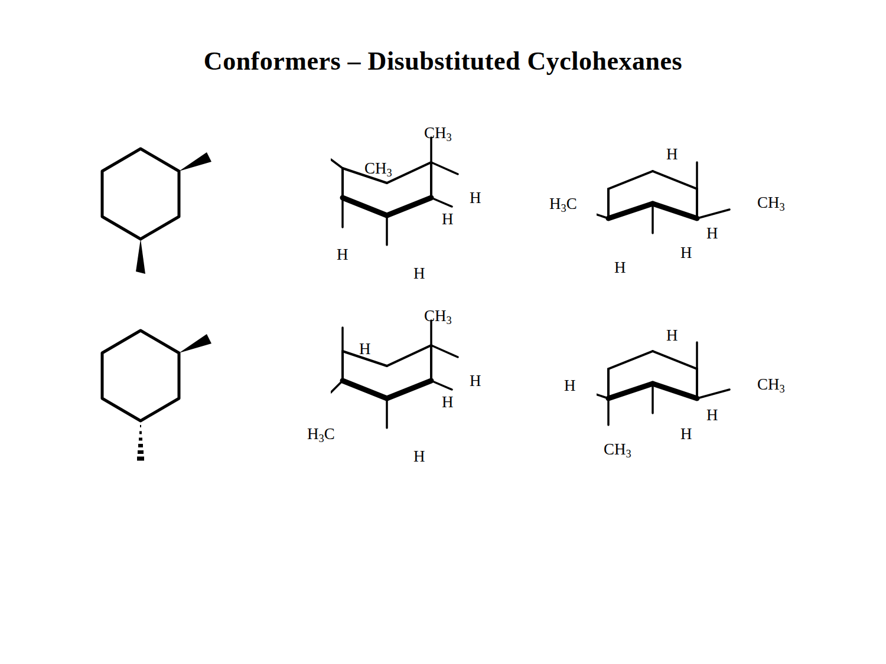Conformers – Disubstituted Cyclohexanes
============================================================ ROW 1 : cis-1,3-dimethylcyclohexane (both wedges) ============================================================
CH3 CH3 H H H H
H H3C CH3 H H H ============================================================ ROW 2 : trans-1,3-dimethylcyclohexane (wedge + dash) ============================================================
CH3 H H H H3C H
H H CH3 H H CH3